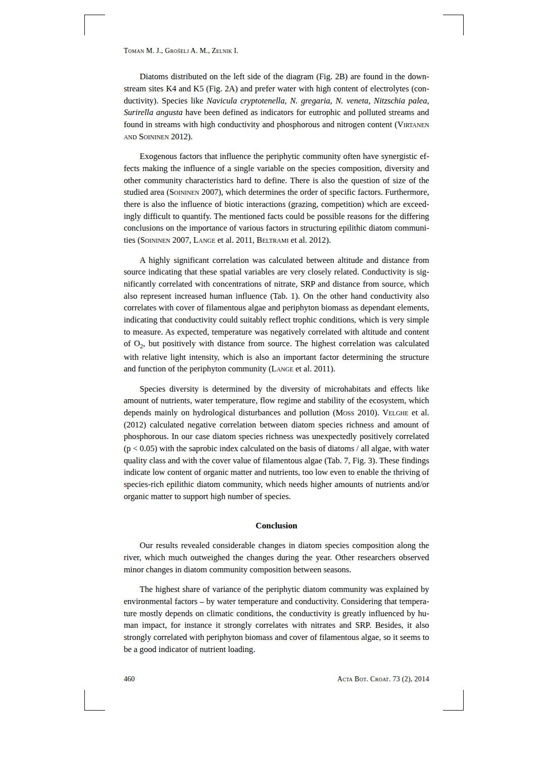Toman M. J., Grošelj A. M., Zelnik I.
Diatoms distributed on the left side of the diagram (Fig. 2B) are found in the downstream sites K4 and K5 (Fig. 2A) and prefer water with high content of electrolytes (conductivity). Species like Navicula cryptotenella, N. gregaria, N. veneta, Nitzschia palea, Surirella angusta have been defined as indicators for eutrophic and polluted streams and found in streams with high conductivity and phosphorous and nitrogen content (Virtanen and Soininen 2012).
Exogenous factors that influence the periphytic community often have synergistic effects making the influence of a single variable on the species composition, diversity and other community characteristics hard to define. There is also the question of size of the studied area (Soininen 2007), which determines the order of specific factors. Furthermore, there is also the influence of biotic interactions (grazing, competition) which are exceedingly difficult to quantify. The mentioned facts could be possible reasons for the differing conclusions on the importance of various factors in structuring epilithic diatom communities (Soininen 2007, Lange et al. 2011, Beltrami et al. 2012).
A highly significant correlation was calculated between altitude and distance from source indicating that these spatial variables are very closely related. Conductivity is significantly correlated with concentrations of nitrate, SRP and distance from source, which also represent increased human influence (Tab. 1). On the other hand conductivity also correlates with cover of filamentous algae and periphyton biomass as dependant elements, indicating that conductivity could suitably reflect trophic conditions, which is very simple to measure. As expected, temperature was negatively correlated with altitude and content of O2, but positively with distance from source. The highest correlation was calculated with relative light intensity, which is also an important factor determining the structure and function of the periphyton community (Lange et al. 2011).
Species diversity is determined by the diversity of microhabitats and effects like amount of nutrients, water temperature, flow regime and stability of the ecosystem, which depends mainly on hydrological disturbances and pollution (Moss 2010). Velghe et al. (2012) calculated negative correlation between diatom species richness and amount of phosphorous. In our case diatom species richness was unexpectedly positively correlated (p < 0.05) with the saprobic index calculated on the basis of diatoms / all algae, with water quality class and with the cover value of filamentous algae (Tab. 7, Fig. 3). These findings indicate low content of organic matter and nutrients, too low even to enable the thriving of species-rich epilithic diatom community, which needs higher amounts of nutrients and/or organic matter to support high number of species.
Conclusion
Our results revealed considerable changes in diatom species composition along the river, which much outweighed the changes during the year. Other researchers observed minor changes in diatom community composition between seasons.
The highest share of variance of the periphytic diatom community was explained by environmental factors – by water temperature and conductivity. Considering that temperature mostly depends on climatic conditions, the conductivity is greatly influenced by human impact, for instance it strongly correlates with nitrates and SRP. Besides, it also strongly correlated with periphyton biomass and cover of filamentous algae, so it seems to be a good indicator of nutrient loading.
460 Acta Bot. Croat. 73 (2), 2014